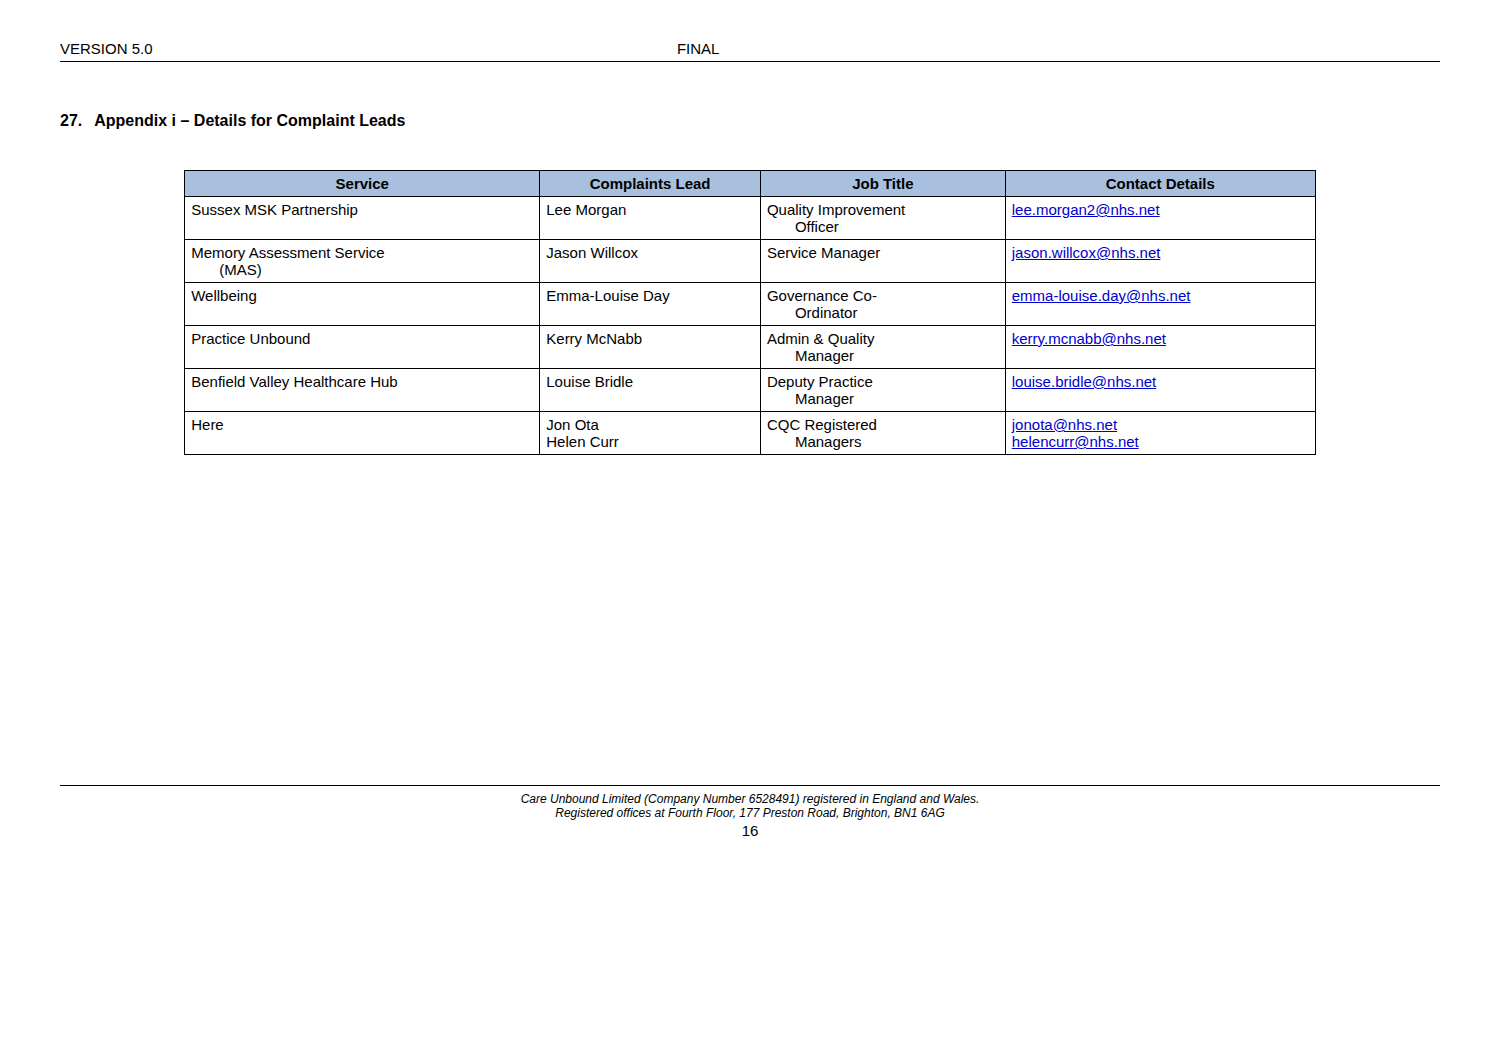VERSION 5.0 FINAL
27. Appendix i – Details for Complaint Leads
| Service | Complaints Lead | Job Title | Contact Details |
| --- | --- | --- | --- |
| Sussex MSK Partnership | Lee Morgan | Quality Improvement Officer | lee.morgan2@nhs.net |
| Memory Assessment Service (MAS) | Jason Willcox | Service Manager | jason.willcox@nhs.net |
| Wellbeing | Emma-Louise Day | Governance Co- Ordinator | emma-louise.day@nhs.net |
| Practice Unbound | Kerry McNabb | Admin & Quality Manager | kerry.mcnabb@nhs.net |
| Benfield Valley Healthcare Hub | Louise Bridle | Deputy Practice Manager | louise.bridle@nhs.net |
| Here | Jon Ota Helen Curr | CQC Registered Managers | jonota@nhs.net helencurr@nhs.net |
Care Unbound Limited (Company Number 6528491) registered in England and Wales.
Registered offices at Fourth Floor, 177 Preston Road, Brighton, BN1 6AG
16